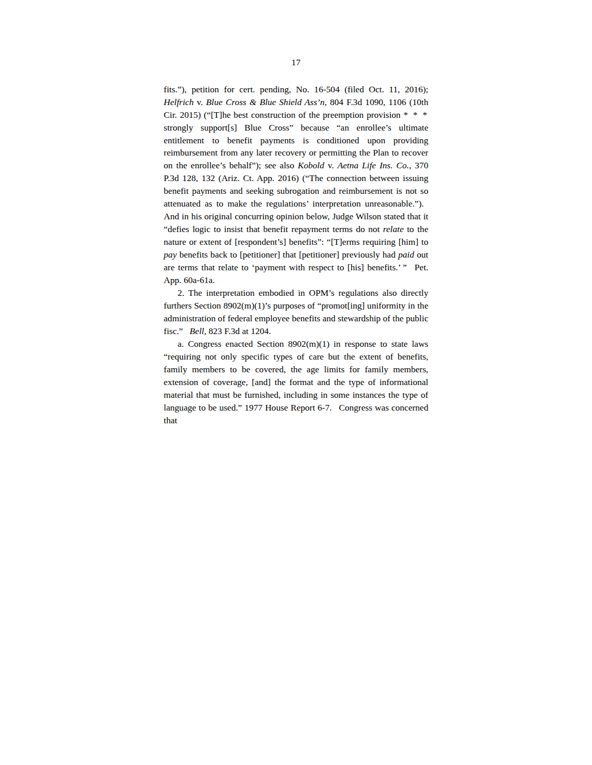17
fits.”), petition for cert. pending, No. 16-504 (filed Oct. 11, 2016); Helfrich v. Blue Cross & Blue Shield Ass’n, 804 F.3d 1090, 1106 (10th Cir. 2015) (“[T]he best construction of the preemption provision * * * strongly support[s] Blue Cross” because “an enrollee’s ultimate entitlement to benefit payments is conditioned upon providing reimbursement from any later recovery or permitting the Plan to recover on the enrollee’s behalf”); see also Kobold v. Aetna Life Ins. Co., 370 P.3d 128, 132 (Ariz. Ct. App. 2016) (“The connection between issuing benefit payments and seeking subrogation and reimbursement is not so attenuated as to make the regulations’ interpretation unreasonable.”).  And in his original concurring opinion below, Judge Wilson stated that it “defies logic to insist that benefit repayment terms do not relate to the nature or extent of [respondent’s] benefits”: “[T]erms requiring [him] to pay benefits back to [petitioner] that [petitioner] previously had paid out are terms that relate to ‘payment with respect to [his] benefits.’ ”  Pet. App. 60a-61a.
2. The interpretation embodied in OPM’s regulations also directly furthers Section 8902(m)(1)’s purposes of “promot[ing] uniformity in the administration of federal employee benefits and stewardship of the public fisc.”  Bell, 823 F.3d at 1204.
a. Congress enacted Section 8902(m)(1) in response to state laws “requiring not only specific types of care but the extent of benefits, family members to be covered, the age limits for family members, extension of coverage, [and] the format and the type of informational material that must be furnished, including in some instances the type of language to be used.” 1977 House Report 6-7.  Congress was concerned that